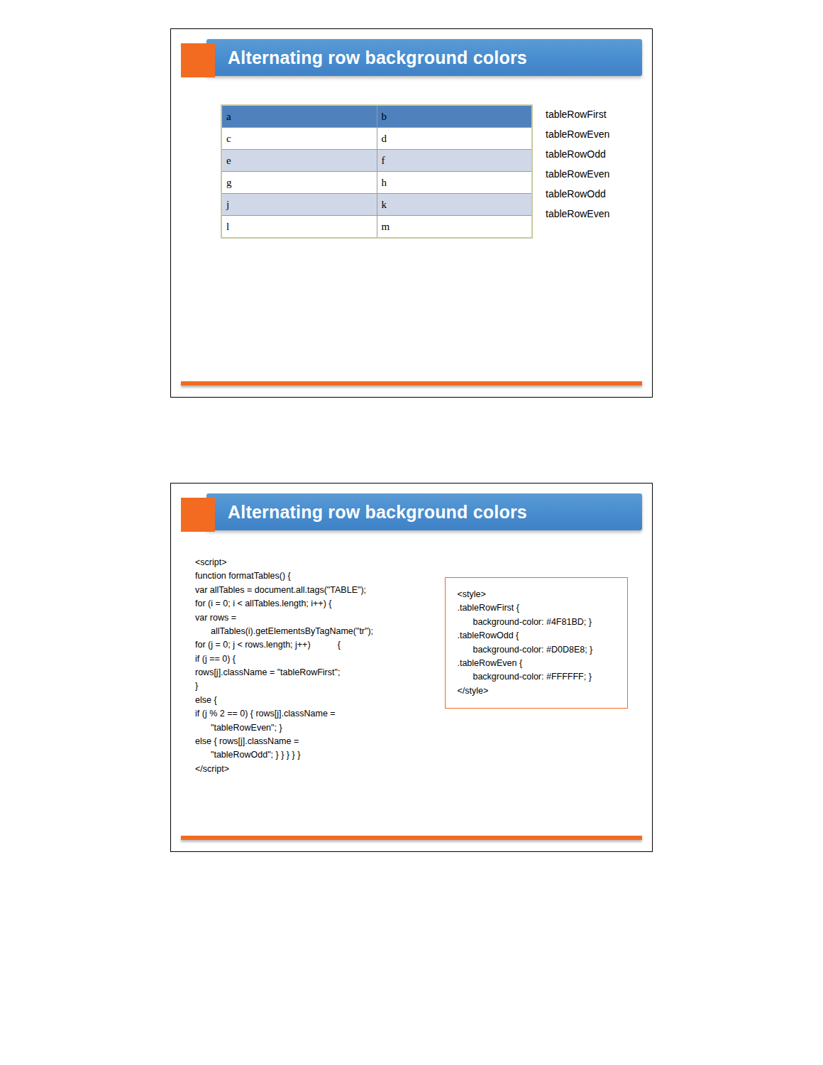Alternating row background colors
| a | b |
| c | d |
| e | f |
| g | h |
| j | k |
| l | m |
tableRowFirst
tableRowEven
tableRowOdd
tableRowEven
tableRowOdd
tableRowEven
Alternating row background colors
<script>
function formatTables() {
var allTables = document.all.tags("TABLE");
for (i = 0; i < allTables.length; i++) {
var rows =
allTables(i).getElementsByTagName("tr");
for (j = 0; j < rows.length; j++) {
if (j == 0) {
rows[j].className = "tableRowFirst";
}
else {
if (j % 2 == 0) { rows[j].className =
"tableRowEven"; }
else { rows[j].className =
"tableRowOdd"; } } } } }
</script>
<style>
.tableRowFirst {
background-color: #4F81BD; }
.tableRowOdd {
background-color: #D0D8E8; }
.tableRowEven {
background-color: #FFFFFF; }
</style>